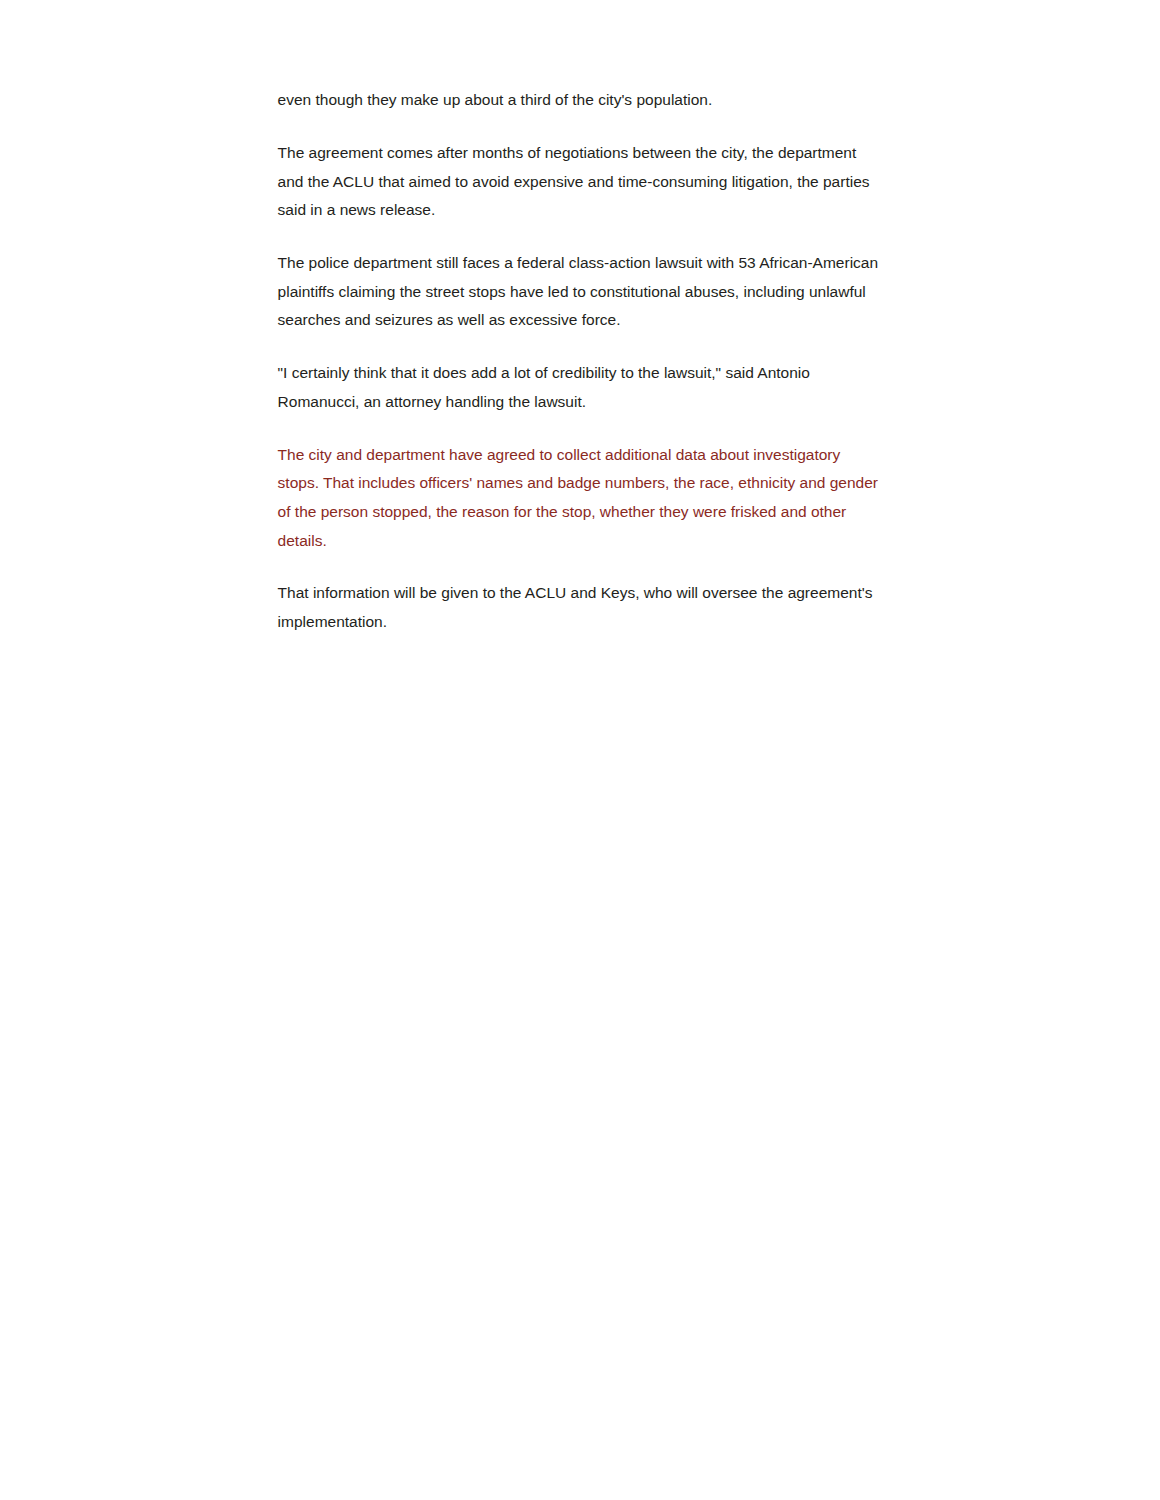even though they make up about a third of the city's population.
The agreement comes after months of negotiations between the city, the department and the ACLU that aimed to avoid expensive and time-consuming litigation, the parties said in a news release.
The police department still faces a federal class-action lawsuit with 53 African-American plaintiffs claiming the street stops have led to constitutional abuses, including unlawful searches and seizures as well as excessive force.
"I certainly think that it does add a lot of credibility to the lawsuit," said Antonio Romanucci, an attorney handling the lawsuit.
The city and department have agreed to collect additional data about investigatory stops. That includes officers' names and badge numbers, the race, ethnicity and gender of the person stopped, the reason for the stop, whether they were frisked and other details.
That information will be given to the ACLU and Keys, who will oversee the agreement's implementation.